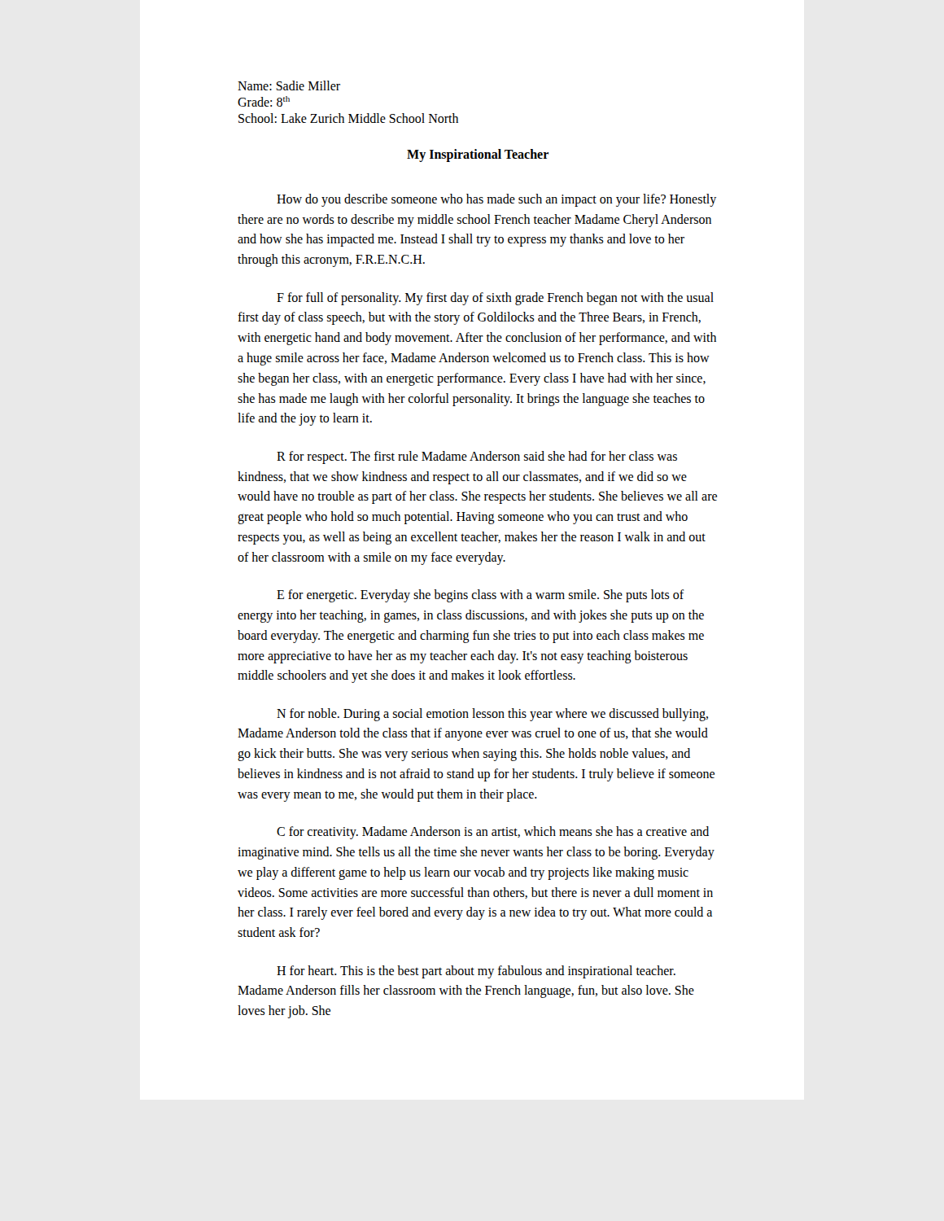Name: Sadie Miller
Grade: 8th
School: Lake Zurich Middle School North
My Inspirational Teacher
How do you describe someone who has made such an impact on your life? Honestly there are no words to describe my middle school French teacher Madame Cheryl Anderson and how she has impacted me. Instead I shall try to express my thanks and love to her through this acronym, F.R.E.N.C.H.
F for full of personality. My first day of sixth grade French began not with the usual first day of class speech, but with the story of Goldilocks and the Three Bears, in French, with energetic hand and body movement. After the conclusion of her performance, and with a huge smile across her face, Madame Anderson welcomed us to French class. This is how she began her class, with an energetic performance. Every class I have had with her since, she has made me laugh with her colorful personality. It brings the language she teaches to life and the joy to learn it.
R for respect. The first rule Madame Anderson said she had for her class was kindness, that we show kindness and respect to all our classmates, and if we did so we would have no trouble as part of her class. She respects her students. She believes we all are great people who hold so much potential. Having someone who you can trust and who respects you, as well as being an excellent teacher, makes her the reason I walk in and out of her classroom with a smile on my face everyday.
E for energetic. Everyday she begins class with a warm smile. She puts lots of energy into her teaching, in games, in class discussions, and with jokes she puts up on the board everyday. The energetic and charming fun she tries to put into each class makes me more appreciative to have her as my teacher each day. It's not easy teaching boisterous middle schoolers and yet she does it and makes it look effortless.
N for noble. During a social emotion lesson this year where we discussed bullying, Madame Anderson told the class that if anyone ever was cruel to one of us, that she would go kick their butts. She was very serious when saying this. She holds noble values, and believes in kindness and is not afraid to stand up for her students. I truly believe if someone was every mean to me, she would put them in their place.
C for creativity. Madame Anderson is an artist, which means she has a creative and imaginative mind. She tells us all the time she never wants her class to be boring. Everyday we play a different game to help us learn our vocab and try projects like making music videos. Some activities are more successful than others, but there is never a dull moment in her class. I rarely ever feel bored and every day is a new idea to try out. What more could a student ask for?
H for heart. This is the best part about my fabulous and inspirational teacher. Madame Anderson fills her classroom with the French language, fun, but also love. She loves her job. She